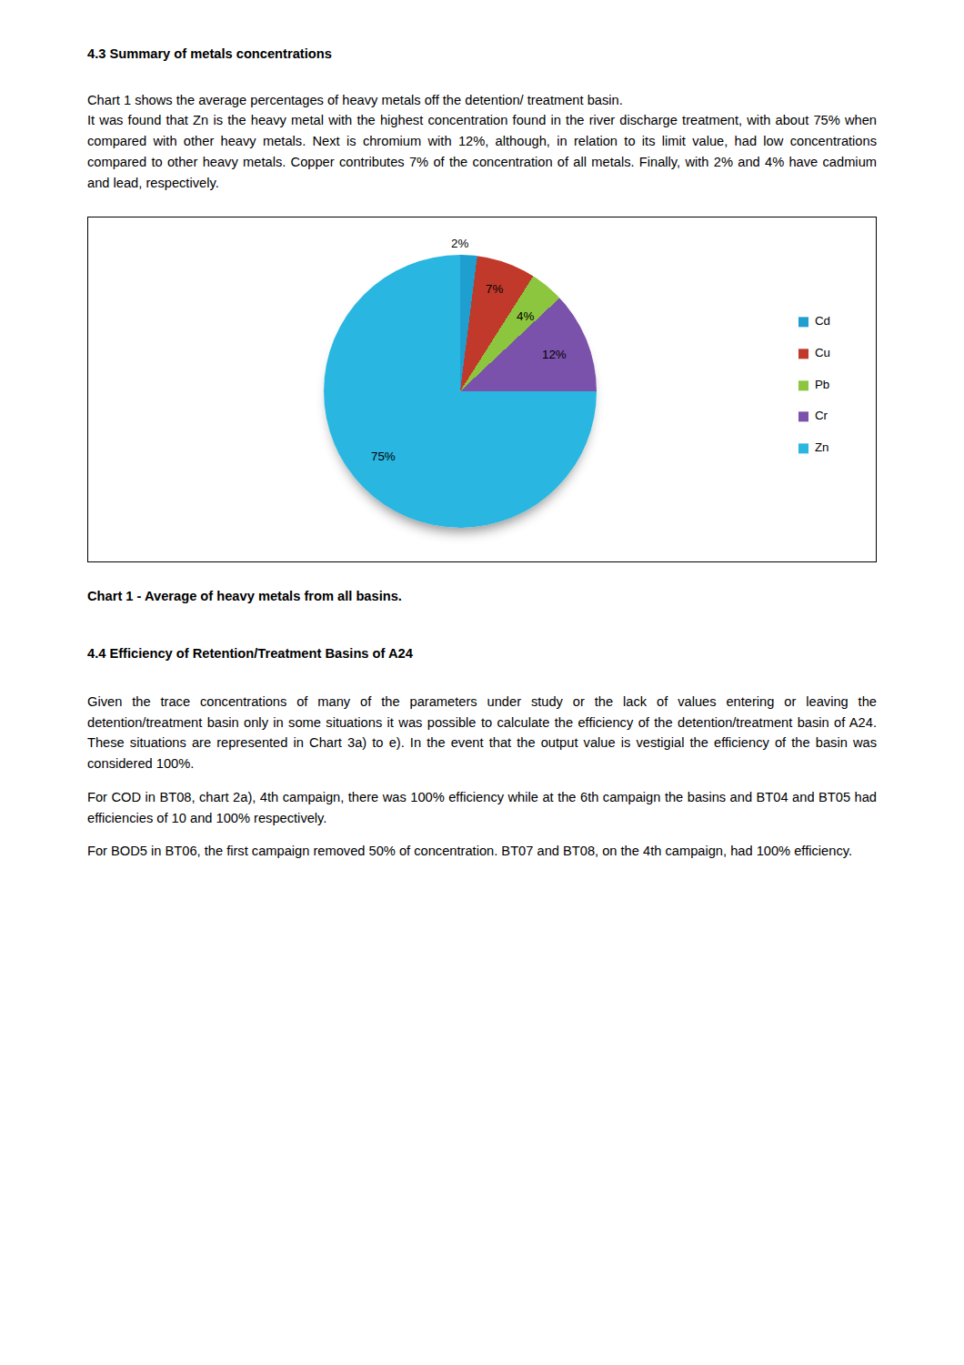4.3 Summary of metals concentrations
Chart 1 shows the average percentages of heavy metals off the detention/ treatment basin.
It was found that Zn is the heavy metal with the highest concentration found in the river discharge treatment, with about 75% when compared with other heavy metals. Next is chromium with 12%, although, in relation to its limit value, had low concentrations compared to other heavy metals. Copper contributes 7% of the concentration of all metals. Finally, with 2% and 4% have cadmium and lead, respectively.
2%
7%
4%
12%
75%
Cd
Cu
Pb
Cr
Zn
Chart 1 - Average of heavy metals from all basins.
4.4 Efficiency of Retention/Treatment Basins of A24
Given the trace concentrations of many of the parameters under study or the lack of values entering or leaving the detention/treatment basin only in some situations it was possible to calculate the efficiency of the detention/treatment basin of A24. These situations are represented in Chart 3a) to e). In the event that the output value is vestigial the efficiency of the basin was considered 100%.
For COD in BT08, chart 2a), 4th campaign, there was 100% efficiency while at the 6th campaign the basins and BT04 and BT05 had efficiencies of 10 and 100% respectively.
For BOD5 in BT06, the first campaign removed 50% of concentration. BT07 and BT08, on the 4th campaign, had 100% efficiency.